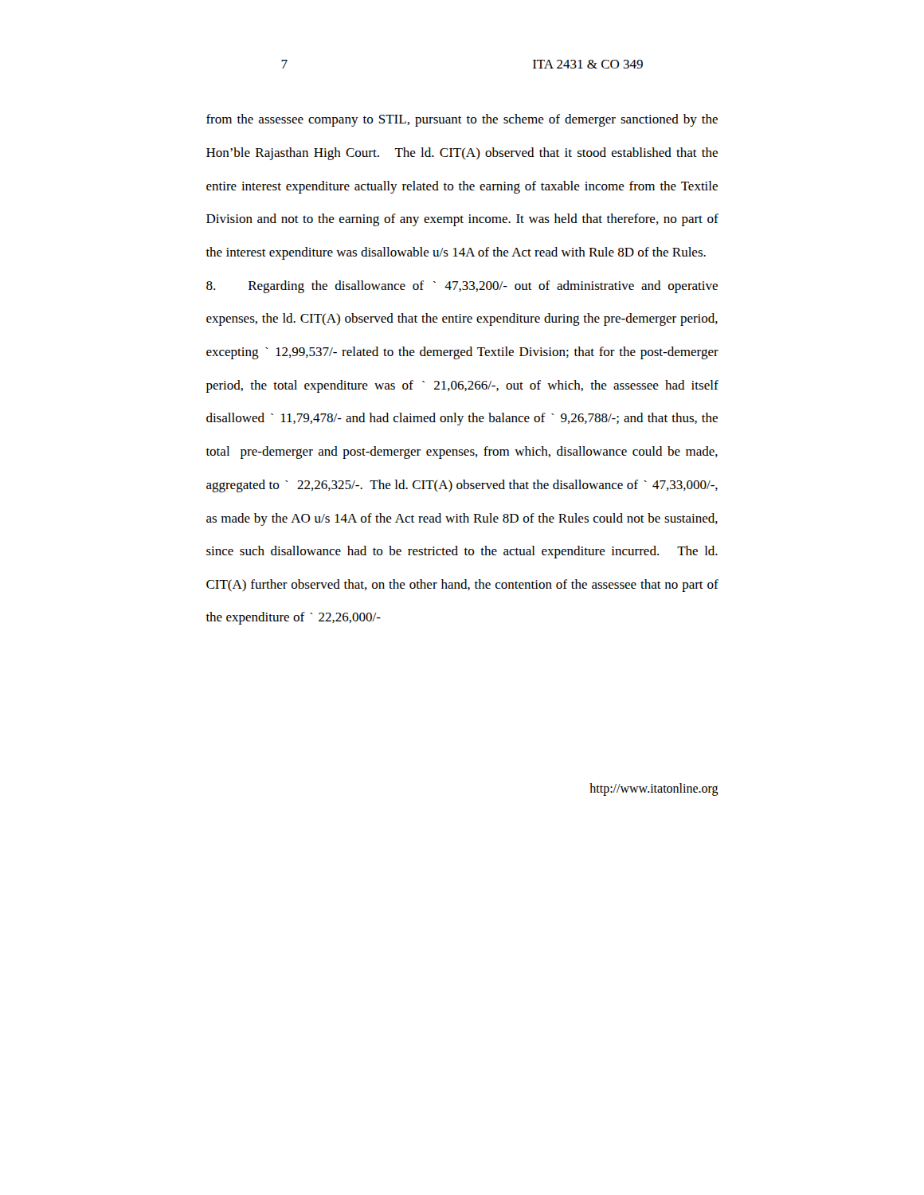7 ITA 2431 & CO 349
from the assessee company to STIL, pursuant to the scheme of demerger sanctioned by the Hon’ble Rajasthan High Court. The ld. CIT(A) observed that it stood established that the entire interest expenditure actually related to the earning of taxable income from the Textile Division and not to the earning of any exempt income. It was held that therefore, no part of the interest expenditure was disallowable u/s 14A of the Act read with Rule 8D of the Rules.
8. Regarding the disallowance of ` 47,33,200/- out of administrative and operative expenses, the ld. CIT(A) observed that the entire expenditure during the pre-demerger period, excepting ` 12,99,537/- related to the demerged Textile Division; that for the post-demerger period, the total expenditure was of ` 21,06,266/-, out of which, the assessee had itself disallowed ` 11,79,478/- and had claimed only the balance of ` 9,26,788/-; and that thus, the total pre-demerger and post-demerger expenses, from which, disallowance could be made, aggregated to ` 22,26,325/-. The ld. CIT(A) observed that the disallowance of ` 47,33,000/-, as made by the AO u/s 14A of the Act read with Rule 8D of the Rules could not be sustained, since such disallowance had to be restricted to the actual expenditure incurred. The ld. CIT(A) further observed that, on the other hand, the contention of the assessee that no part of the expenditure of ` 22,26,000/-
http://www.itatonline.org